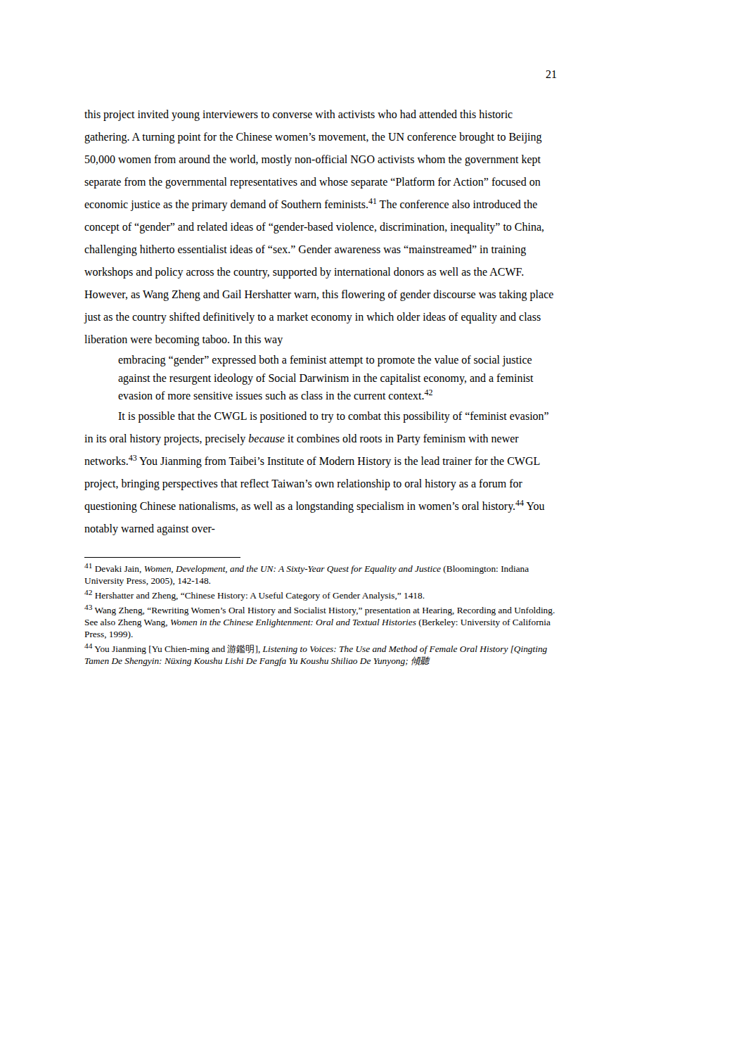21
this project invited young interviewers to converse with activists who had attended this historic gathering. A turning point for the Chinese women’s movement, the UN conference brought to Beijing 50,000 women from around the world, mostly non-official NGO activists whom the government kept separate from the governmental representatives and whose separate “Platform for Action” focused on economic justice as the primary demand of Southern feminists.41 The conference also introduced the concept of “gender” and related ideas of “gender-based violence, discrimination, inequality” to China, challenging hitherto essentialist ideas of “sex.” Gender awareness was “mainstreamed” in training workshops and policy across the country, supported by international donors as well as the ACWF. However, as Wang Zheng and Gail Hershatter warn, this flowering of gender discourse was taking place just as the country shifted definitively to a market economy in which older ideas of equality and class liberation were becoming taboo. In this way
embracing “gender” expressed both a feminist attempt to promote the value of social justice against the resurgent ideology of Social Darwinism in the capitalist economy, and a feminist evasion of more sensitive issues such as class in the current context.42
It is possible that the CWGL is positioned to try to combat this possibility of “feminist evasion” in its oral history projects, precisely because it combines old roots in Party feminism with newer networks.43 You Jianming from Taibei’s Institute of Modern History is the lead trainer for the CWGL project, bringing perspectives that reflect Taiwan’s own relationship to oral history as a forum for questioning Chinese nationalisms, as well as a longstanding specialism in women’s oral history.44 You notably warned against over-
41 Devaki Jain, Women, Development, and the UN: A Sixty-Year Quest for Equality and Justice (Bloomington: Indiana University Press, 2005), 142-148.
42 Hershatter and Zheng, “Chinese History: A Useful Category of Gender Analysis,” 1418.
43 Wang Zheng, “Rewriting Women’s Oral History and Socialist History,” presentation at Hearing, Recording and Unfolding. See also Zheng Wang, Women in the Chinese Enlightenment: Oral and Textual Histories (Berkeley: University of California Press, 1999).
44 You Jianming [Yu Chien-ming and 游鑑明], Listening to Voices: The Use and Method of Female Oral History [Qingting Tamen De Shengyin: Nüxing Koushu Lishi De Fangfa Yu Koushu Shiliao De Yunyong; 傾聽